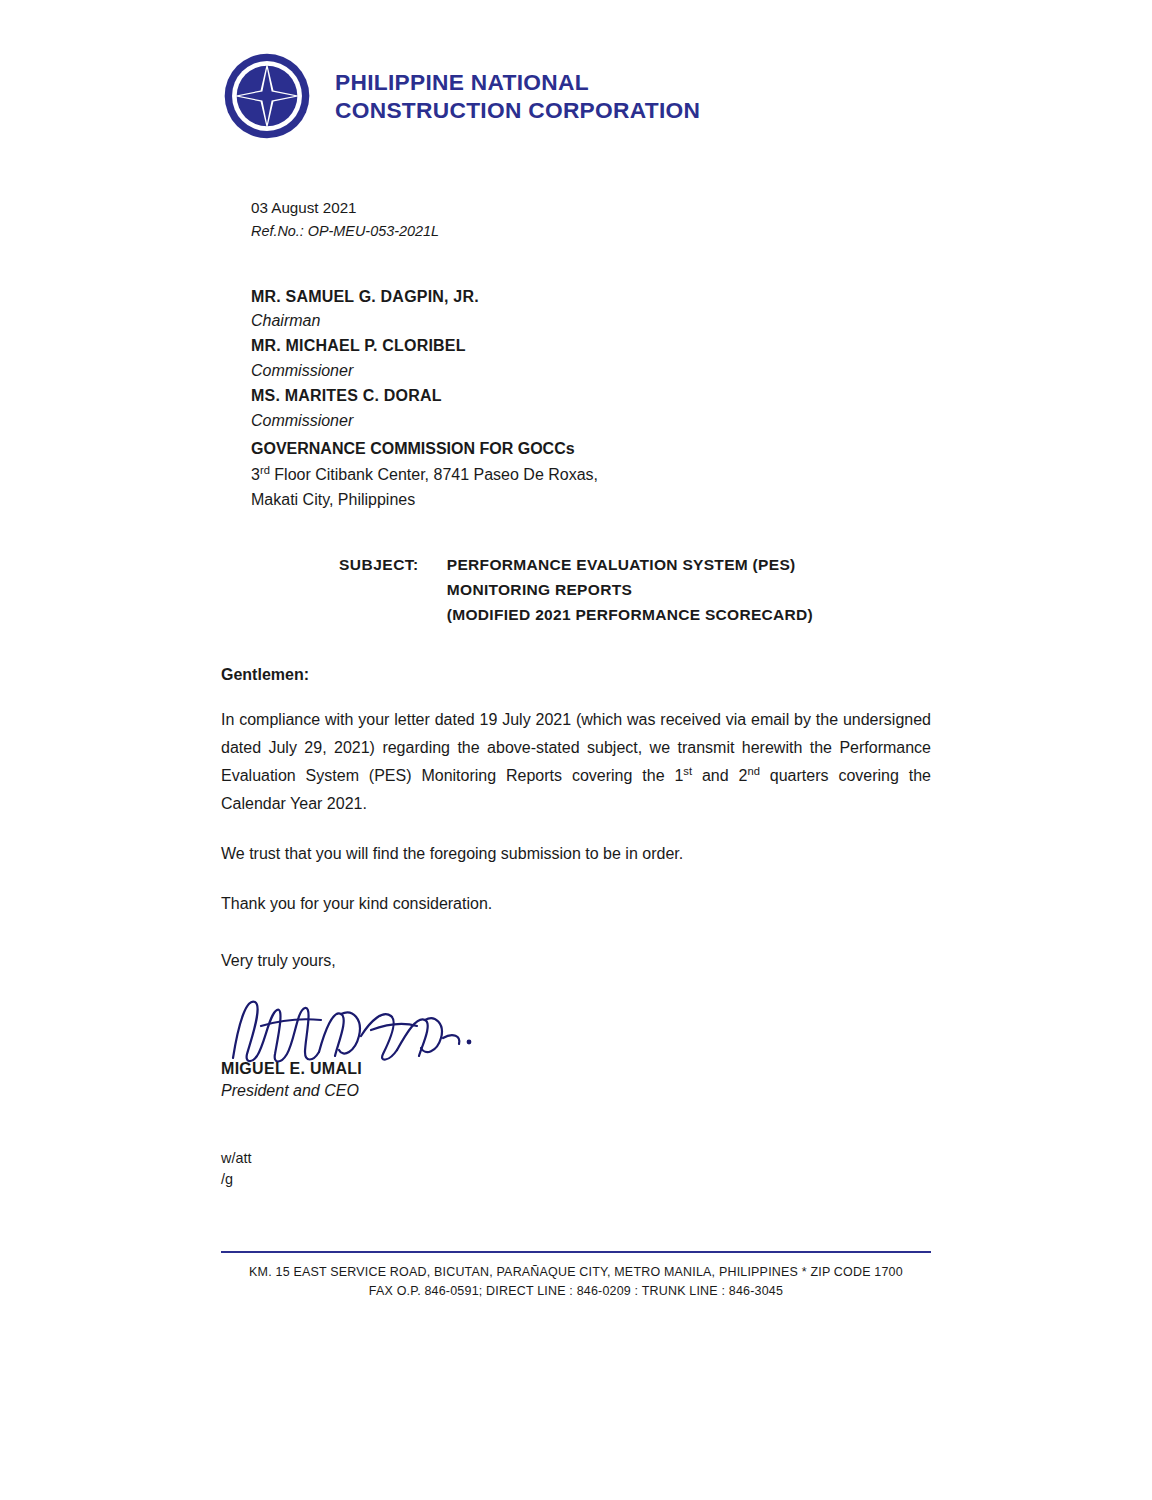PHILIPPINE NATIONAL
CONSTRUCTION CORPORATION
03 August 2021
Ref.No.: OP-MEU-053-2021L
MR. SAMUEL G. DAGPIN, JR.
Chairman
MR. MICHAEL P. CLORIBEL
Commissioner
MS. MARITES C. DORAL
Commissioner
GOVERNANCE COMMISSION FOR GOCCs
3rd Floor Citibank Center, 8741 Paseo De Roxas,
Makati City, Philippines
SUBJECT:
PERFORMANCE EVALUATION SYSTEM (PES)
MONITORING REPORTS
(MODIFIED 2021 PERFORMANCE SCORECARD)
Gentlemen:
In compliance with your letter dated 19 July 2021 (which was received via email by the undersigned dated July 29, 2021) regarding the above-stated subject, we transmit herewith the Performance Evaluation System (PES) Monitoring Reports covering the 1st and 2nd quarters covering the Calendar Year 2021.
We trust that you will find the foregoing submission to be in order.
Thank you for your kind consideration.
Very truly yours,
MIGUEL E. UMALI
President and CEO   
w/att
/g
KM. 15 EAST SERVICE ROAD, BICUTAN, PARAÑAQUE CITY, METRO MANILA, PHILIPPINES * ZIP CODE 1700
FAX O.P. 846-0591; DIRECT LINE : 846-0209 : TRUNK LINE : 846-3045